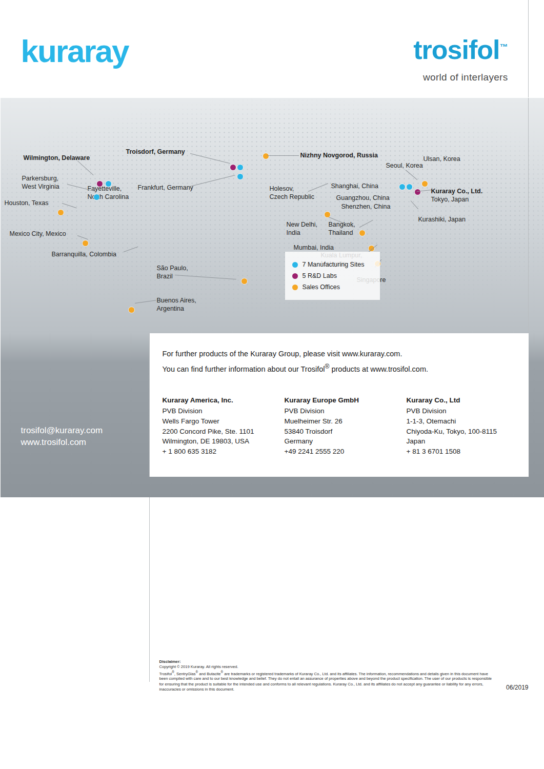kuraray
trosifol™ world of interlayers
Wilmington, Delaware Parkersburg,West Virginia Houston, Texas Mexico City, Mexico Barranquilla, Colombia Fayetteville,North Carolina São Paulo,Brazil Buenos Aires,Argentina Troisdorf, Germany Frankfurt, Germany Holesov,Czech Republic Nizhny Novgorod, Russia Shanghai, China Guangzhou, China Shenzhen, China Seoul, Korea Ulsan, Korea Kuraray Co., Ltd.Tokyo, Japan Kurashiki, Japan New Delhi,India Mumbai, India Bangkok,Thailand Kuala Lumpur,Malaysia Singapore
7 Manufacturing Sites
5 R&D Labs
Sales Offices
trosifol@kuraray.com
www.trosifol.com
For further products of the Kuraray Group, please visit www.kuraray.com.
You can find further information about our Trosifol® products at www.trosifol.com.
Kuraray America, Inc.
PVB Division
Wells Fargo Tower
2200 Concord Pike, Ste. 1101
Wilmington, DE 19803, USA
+ 1 800 635 3182
Kuraray Europe GmbH
PVB Division
Muelheimer Str. 26
53840 Troisdorf
Germany
+49 2241 2555 220
Kuraray Co., Ltd
PVB Division
1-1-3, Otemachi
Chiyoda-Ku, Tokyo, 100-8115
Japan
+ 81 3 6701 1508
Disclaimer:
Copyright © 2019 Kuraray. All rights reserved.
Trosifol®, SentryGlas® and Butacite® are trademarks or registered trademarks of Kuraray Co., Ltd. and its affiliates. The information, recommendations and details given in this document have been compiled with care and to our best knowledge and belief. They do not entail an assurance of properties above and beyond the product specification. The user of our products is responsible for ensuring that the product is suitable for the intended use and conforms to all relevant regulations. Kuraray Co., Ltd. and its affiliates do not accept any guarantee or liability for any errors, inaccuracies or omissions in this document.
06/2019